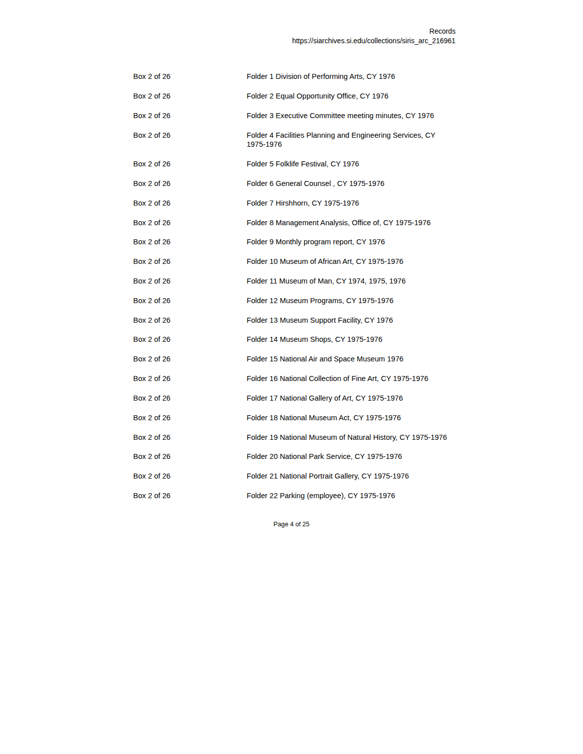Records https://siarchives.si.edu/collections/siris_arc_216961
| Box 2 of 26 | Folder 1 Division of Performing Arts, CY 1976 |
| Box 2 of 26 | Folder 2 Equal Opportunity Office, CY 1976 |
| Box 2 of 26 | Folder 3 Executive Committee meeting minutes, CY 1976 |
| Box 2 of 26 | Folder 4 Facilities Planning and Engineering Services, CY 1975-1976 |
| Box 2 of 26 | Folder 5 Folklife Festival, CY 1976 |
| Box 2 of 26 | Folder 6 General Counsel , CY 1975-1976 |
| Box 2 of 26 | Folder 7 Hirshhorn, CY 1975-1976 |
| Box 2 of 26 | Folder 8 Management Analysis, Office of, CY 1975-1976 |
| Box 2 of 26 | Folder 9 Monthly program report, CY 1976 |
| Box 2 of 26 | Folder 10 Museum of African Art, CY 1975-1976 |
| Box 2 of 26 | Folder 11 Museum of Man, CY 1974, 1975, 1976 |
| Box 2 of 26 | Folder 12 Museum Programs, CY 1975-1976 |
| Box 2 of 26 | Folder 13 Museum Support Facility, CY 1976 |
| Box 2 of 26 | Folder 14 Museum Shops, CY 1975-1976 |
| Box 2 of 26 | Folder 15 National Air and Space Museum 1976 |
| Box 2 of 26 | Folder 16 National Collection of Fine Art, CY 1975-1976 |
| Box 2 of 26 | Folder 17 National Gallery of Art, CY 1975-1976 |
| Box 2 of 26 | Folder 18 National Museum Act, CY 1975-1976 |
| Box 2 of 26 | Folder 19 National Museum of Natural History, CY 1975-1976 |
| Box 2 of 26 | Folder 20 National Park Service, CY 1975-1976 |
| Box 2 of 26 | Folder 21 National Portrait Gallery, CY 1975-1976 |
| Box 2 of 26 | Folder 22 Parking (employee), CY 1975-1976 |
Page 4 of 25